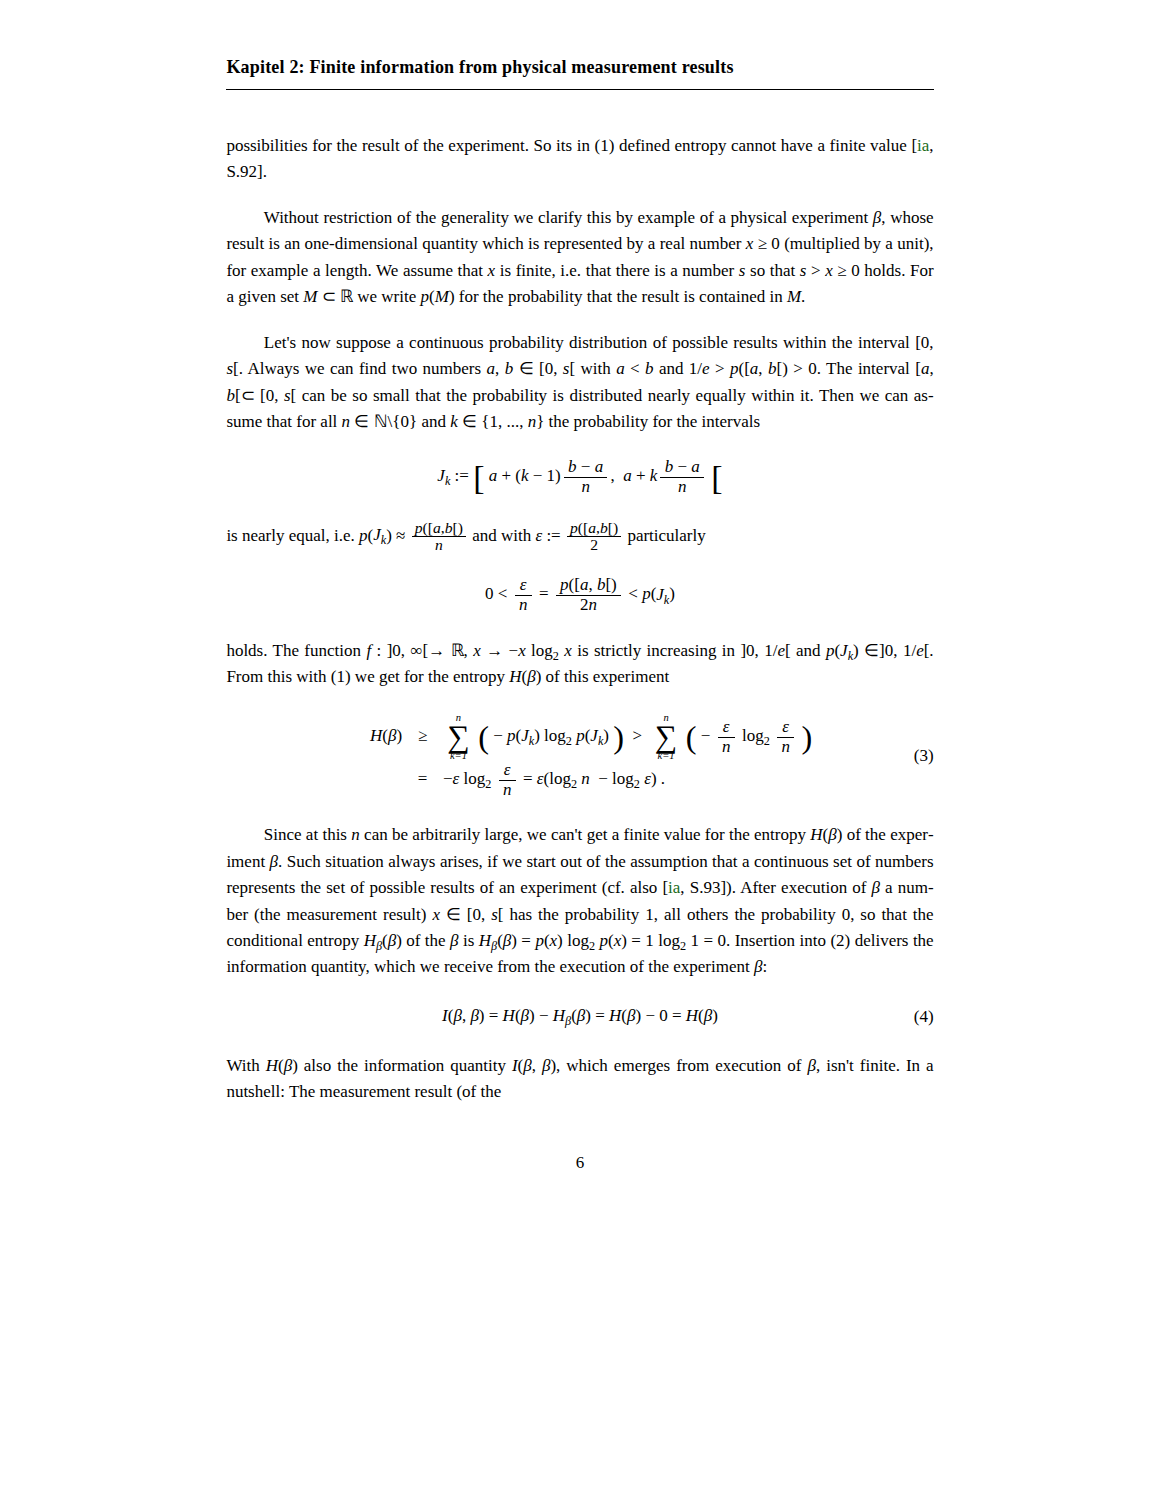Kapitel 2: Finite information from physical measurement results
possibilities for the result of the experiment. So its in (1) defined entropy cannot have a finite value [ia, S.92].
Without restriction of the generality we clarify this by example of a physical experiment β, whose result is an one-dimensional quantity which is represented by a real number x ≥ 0 (multiplied by a unit), for example a length. We assume that x is finite, i.e. that there is a number s so that s > x ≥ 0 holds. For a given set M ⊂ ℝ we write p(M) for the probability that the result is contained in M.
Let's now suppose a continuous probability distribution of possible results within the interval [0, s[. Always we can find two numbers a, b ∈ [0, s[ with a < b and 1/e > p([a, b[) > 0. The interval [a, b[⊂ [0, s[ can be so small that the probability is distributed nearly equally within it. Then we can assume that for all n ∈ ℕ\{0} and k ∈ {1, ..., n} the probability for the intervals
Jk := [ a + (k − 1)b − a n, a + kb − a n [
is nearly equal, i.e. p(Jk) ≈ p([a,b[) n and with ε := p([a,b[) 2 particularly
0 < εn = p([a, b[) 2n < p(Jk)
holds. The function f : ]0, ∞[→ ℝ, x → −x log2 x is strictly increasing in ]0, 1/e[ and p(Jk) ∈]0, 1/e[. From this with (1) we get for the entropy H(β) of this experiment
H(β) ≥ n∑k=1 ( − p(Jk) log2 p(Jk) ) > n∑k=1 ( − εn log2 εn ) = −ε log2 εn = ε(log2 n − log2 ε) . (3)
Since at this n can be arbitrarily large, we can't get a finite value for the entropy H(β) of the experiment β. Such situation always arises, if we start out of the assumption that a continuous set of numbers represents the set of possible results of an experiment (cf. also [ia, S.93]). After execution of β a number (the measurement result) x ∈ [0, s[ has the probability 1, all others the probability 0, so that the conditional entropy Hβ(β) of the β is Hβ(β) = p(x) log2 p(x) = 1 log2 1 = 0. Insertion into (2) delivers the information quantity, which we receive from the execution of the experiment β:
I(β, β) = H(β) − Hβ(β) = H(β) − 0 = H(β) (4)
With H(β) also the information quantity I(β, β), which emerges from execution of β, isn't finite. In a nutshell: The measurement result (of the
6